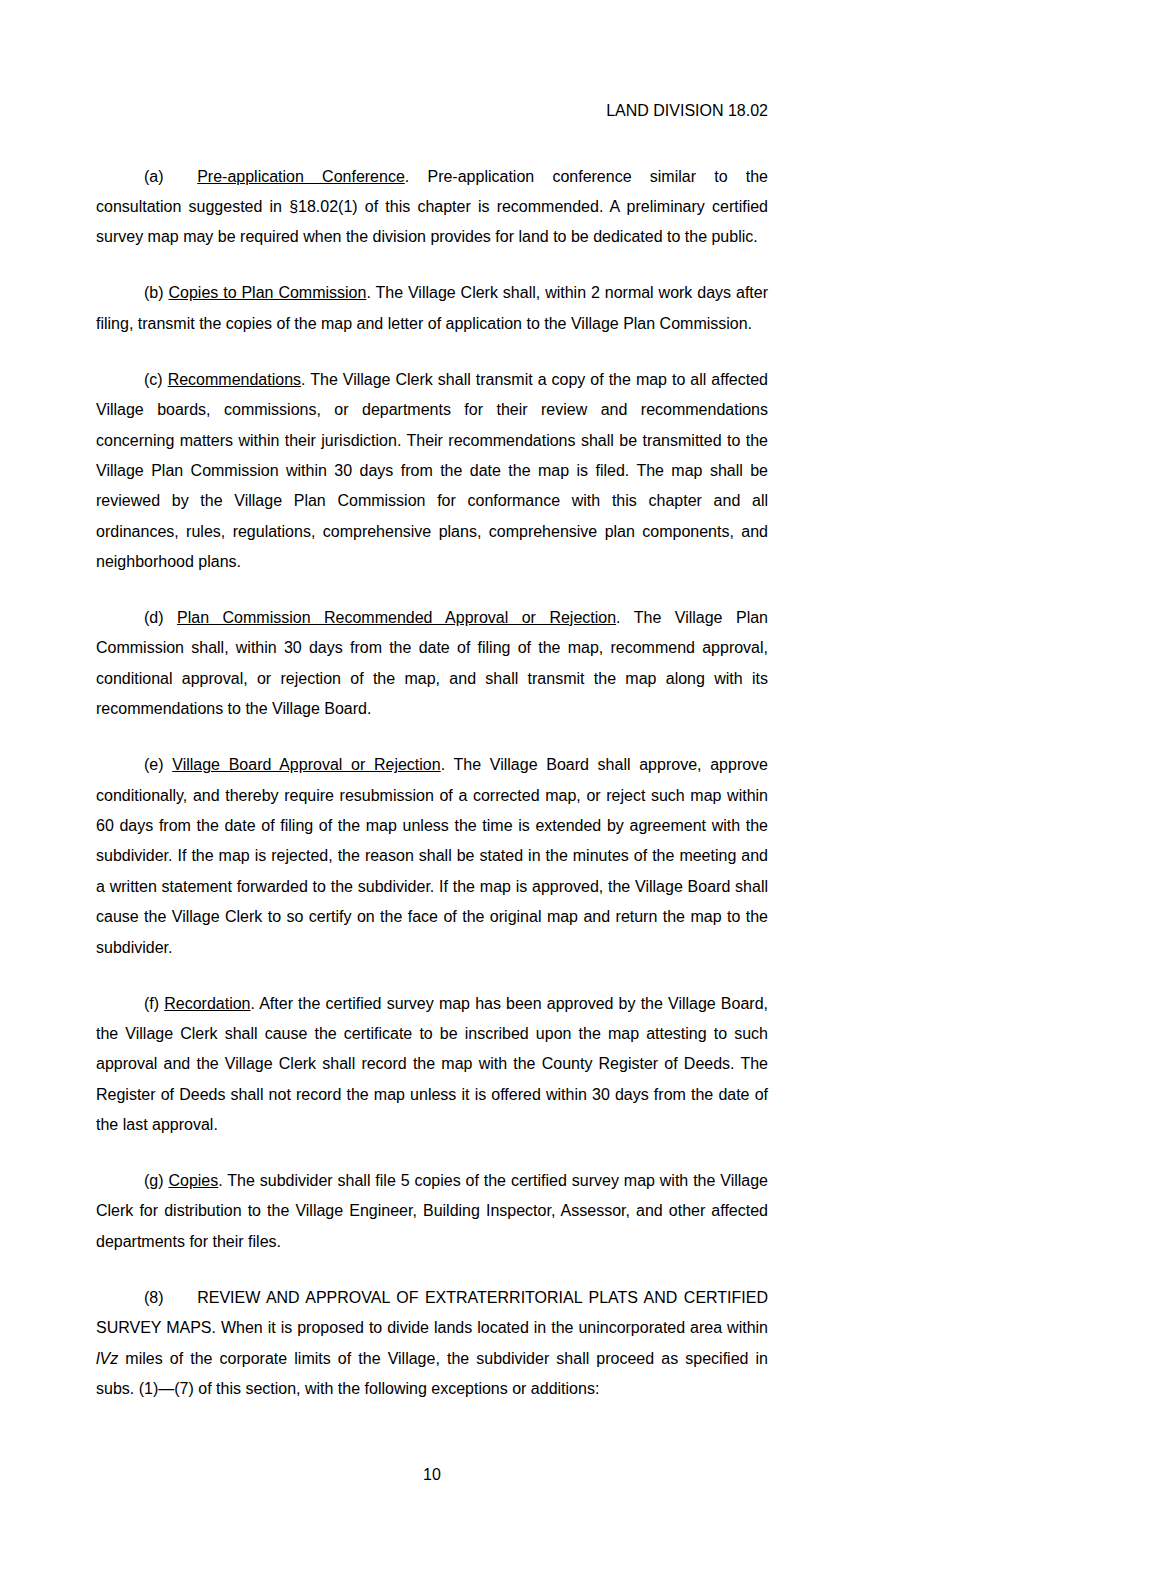LAND DIVISION 18.02
(a) Pre-application Conference. Pre-application conference similar to the consultation suggested in §18.02(1) of this chapter is recommended. A preliminary certified survey map may be required when the division provides for land to be dedicated to the public.
(b) Copies to Plan Commission. The Village Clerk shall, within 2 normal work days after filing, transmit the copies of the map and letter of application to the Village Plan Commission.
(c) Recommendations. The Village Clerk shall transmit a copy of the map to all affected Village boards, commissions, or departments for their review and recommendations concerning matters within their jurisdiction. Their recommendations shall be transmitted to the Village Plan Commission within 30 days from the date the map is filed. The map shall be reviewed by the Village Plan Commission for conformance with this chapter and all ordinances, rules, regulations, comprehensive plans, comprehensive plan components, and neighborhood plans.
(d) Plan Commission Recommended Approval or Rejection. The Village Plan Commission shall, within 30 days from the date of filing of the map, recommend approval, conditional approval, or rejection of the map, and shall transmit the map along with its recommendations to the Village Board.
(e) Village Board Approval or Rejection. The Village Board shall approve, approve conditionally, and thereby require resubmission of a corrected map, or reject such map within 60 days from the date of filing of the map unless the time is extended by agreement with the subdivider. If the map is rejected, the reason shall be stated in the minutes of the meeting and a written statement forwarded to the subdivider. If the map is approved, the Village Board shall cause the Village Clerk to so certify on the face of the original map and return the map to the subdivider.
(f) Recordation. After the certified survey map has been approved by the Village Board, the Village Clerk shall cause the certificate to be inscribed upon the map attesting to such approval and the Village Clerk shall record the map with the County Register of Deeds. The Register of Deeds shall not record the map unless it is offered within 30 days from the date of the last approval.
(g) Copies. The subdivider shall file 5 copies of the certified survey map with the Village Clerk for distribution to the Village Engineer, Building Inspector, Assessor, and other affected departments for their files.
(8) REVIEW AND APPROVAL OF EXTRATERRITORIAL PLATS AND CERTIFIED SURVEY MAPS. When it is proposed to divide lands located in the unincorporated area within lVz miles of the corporate limits of the Village, the subdivider shall proceed as specified in subs. (1)—(7) of this section, with the following exceptions or additions:
10